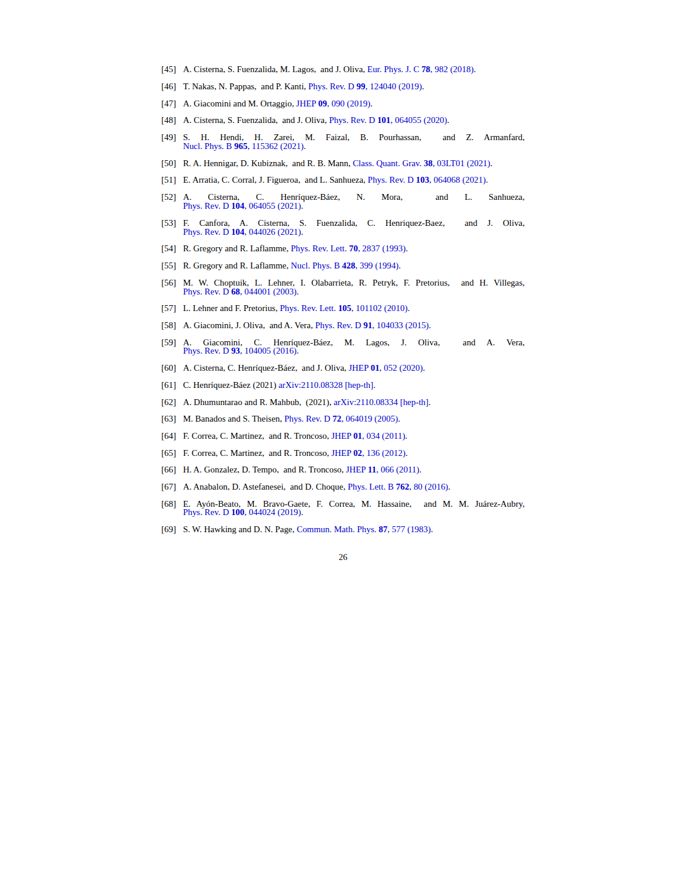[45] A. Cisterna, S. Fuenzalida, M. Lagos, and J. Oliva, Eur. Phys. J. C 78, 982 (2018).
[46] T. Nakas, N. Pappas, and P. Kanti, Phys. Rev. D 99, 124040 (2019).
[47] A. Giacomini and M. Ortaggio, JHEP 09, 090 (2019).
[48] A. Cisterna, S. Fuenzalida, and J. Oliva, Phys. Rev. D 101, 064055 (2020).
[49] S. H. Hendi, H. Zarei, M. Faizal, B. Pourhassan, and Z. Armanfard, Nucl. Phys. B 965, 115362 (2021).
[50] R. A. Hennigar, D. Kubiznak, and R. B. Mann, Class. Quant. Grav. 38, 03LT01 (2021).
[51] E. Arratia, C. Corral, J. Figueroa, and L. Sanhueza, Phys. Rev. D 103, 064068 (2021).
[52] A. Cisterna, C. Henríquez-Báez, N. Mora, and L. Sanhueza, Phys. Rev. D 104, 064055 (2021).
[53] F. Canfora, A. Cisterna, S. Fuenzalida, C. Henriquez-Baez, and J. Oliva, Phys. Rev. D 104, 044026 (2021).
[54] R. Gregory and R. Laflamme, Phys. Rev. Lett. 70, 2837 (1993).
[55] R. Gregory and R. Laflamme, Nucl. Phys. B 428, 399 (1994).
[56] M. W. Choptuik, L. Lehner, I. Olabarrieta, R. Petryk, F. Pretorius, and H. Villegas, Phys. Rev. D 68, 044001 (2003).
[57] L. Lehner and F. Pretorius, Phys. Rev. Lett. 105, 101102 (2010).
[58] A. Giacomini, J. Oliva, and A. Vera, Phys. Rev. D 91, 104033 (2015).
[59] A. Giacomini, C. Henríquez-Báez, M. Lagos, J. Oliva, and A. Vera, Phys. Rev. D 93, 104005 (2016).
[60] A. Cisterna, C. Henríquez-Báez, and J. Oliva, JHEP 01, 052 (2020).
[61] C. Henríquez-Báez (2021) arXiv:2110.08328 [hep-th].
[62] A. Dhumuntarao and R. Mahbub, (2021), arXiv:2110.08334 [hep-th].
[63] M. Banados and S. Theisen, Phys. Rev. D 72, 064019 (2005).
[64] F. Correa, C. Martinez, and R. Troncoso, JHEP 01, 034 (2011).
[65] F. Correa, C. Martinez, and R. Troncoso, JHEP 02, 136 (2012).
[66] H. A. Gonzalez, D. Tempo, and R. Troncoso, JHEP 11, 066 (2011).
[67] A. Anabalon, D. Astefanesei, and D. Choque, Phys. Lett. B 762, 80 (2016).
[68] E. Ayón-Beato, M. Bravo-Gaete, F. Correa, M. Hassaine, and M. M. Juárez-Aubry, Phys. Rev. D 100, 044024 (2019).
[69] S. W. Hawking and D. N. Page, Commun. Math. Phys. 87, 577 (1983).
26